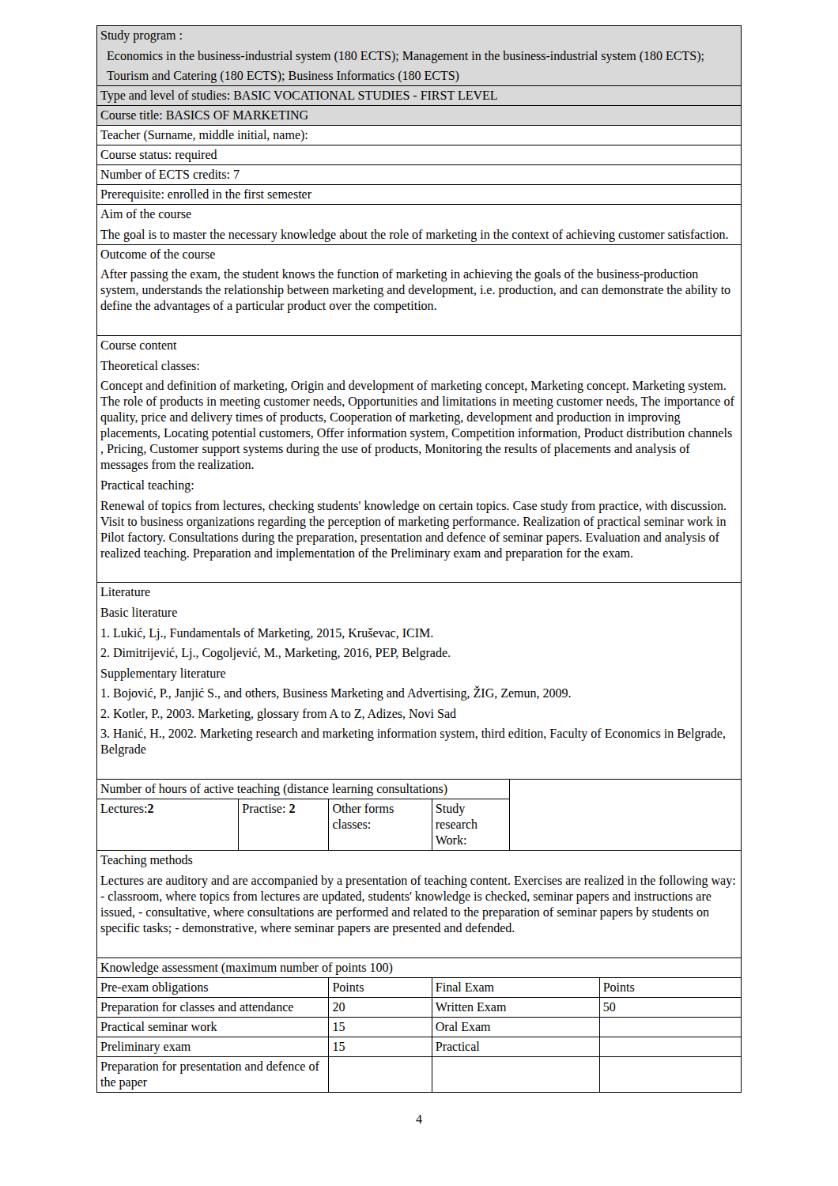| Study program : Economics in the business-industrial system (180 ECTS); Management in the business-industrial system (180 ECTS); Tourism and Catering (180 ECTS); Business Informatics (180 ECTS) |
| Type and level of studies: BASIC VOCATIONAL STUDIES - FIRST LEVEL |
| Course title: BASICS OF MARKETING |
| Teacher (Surname, middle initial, name): |
| Course status: required |
| Number of ECTS credits: 7 |
| Prerequisite: enrolled in the first semester |
| Aim of the course The goal is to master the necessary knowledge about the role of marketing in the context of achieving customer satisfaction. |
| Outcome of the course After passing the exam, the student knows the function of marketing in achieving the goals of the business-production system, understands the relationship between marketing and development, i.e. production, and can demonstrate the ability to define the advantages of a particular product over the competition. |
| Course content Theoretical classes: Concept and definition of marketing, Origin and development of marketing concept, Marketing concept. Marketing system. The role of products in meeting customer needs, Opportunities and limitations in meeting customer needs, The importance of quality, price and delivery times of products, Cooperation of marketing, development and production in improving placements, Locating potential customers, Offer information system, Competition information, Product distribution channels , Pricing, Customer support systems during the use of products, Monitoring the results of placements and analysis of messages from the realization. Practical teaching: Renewal of topics from lectures, checking students' knowledge on certain topics. Case study from practice, with discussion. Visit to business organizations regarding the perception of marketing performance. Realization of practical seminar work in Pilot factory. Consultations during the preparation, presentation and defence of seminar papers. Evaluation and analysis of realized teaching. Preparation and implementation of the Preliminary exam and preparation for the exam. |
| Literature Basic literature 1. Lukić, Lj., Fundamentals of Marketing, 2015, Kruševac, ICIM. 2. Dimitrijević, Lj., Cogoljević, M., Marketing, 2016, PEP, Belgrade. Supplementary literature 1. Bojović, P., Janjić S., and others, Business Marketing and Advertising, ŽIG, Zemun, 2009. 2. Kotler, P., 2003. Marketing, glossary from A to Z, Adizes, Novi Sad 3. Hanić, H., 2002. Marketing research and marketing information system, third edition, Faculty of Economics in Belgrade, Belgrade |
| Number of hours of active teaching (distance learning consultations) | |
| Lectures: 2 | Practise: 2 | Other forms classes: | Study research Work: |
| Teaching methods Lectures are auditory and are accompanied by a presentation of teaching content. Exercises are realized in the following way: - classroom, where topics from lectures are updated, students' knowledge is checked, seminar papers and instructions are issued, - consultative, where consultations are performed and related to the preparation of seminar papers by students on specific tasks; - demonstrative, where seminar papers are presented and defended. |
| Knowledge assessment (maximum number of points 100) |
| Pre-exam obligations | Points | Final Exam | Points |
| Preparation for classes and attendance | 20 | Written Exam | 50 |
| Practical seminar work | 15 | Oral Exam | |
| Preliminary exam | 15 | Practical | |
| Preparation for presentation and defence of the paper | | | |
4